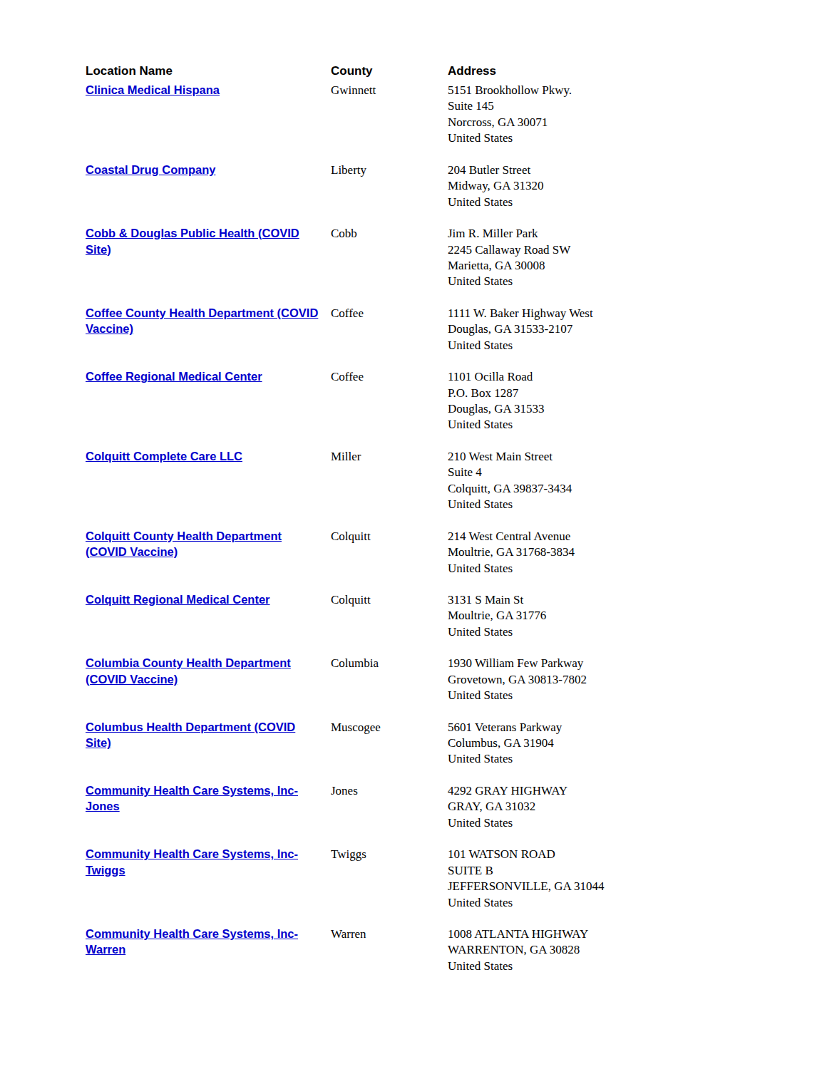| Location Name | County | Address |
| --- | --- | --- |
| Clinica Medical Hispana | Gwinnett | 5151 Brookhollow Pkwy. Suite 145 Norcross, GA 30071 United States |
| Coastal Drug Company | Liberty | 204 Butler Street Midway, GA 31320 United States |
| Cobb & Douglas Public Health (COVID Site) | Cobb | Jim R. Miller Park 2245 Callaway Road SW Marietta, GA 30008 United States |
| Coffee County Health Department (COVID Vaccine) | Coffee | 1111 W. Baker Highway West Douglas, GA 31533-2107 United States |
| Coffee Regional Medical Center | Coffee | 1101 Ocilla Road P.O. Box 1287 Douglas, GA 31533 United States |
| Colquitt Complete Care LLC | Miller | 210 West Main Street Suite 4 Colquitt, GA 39837-3434 United States |
| Colquitt County Health Department (COVID Vaccine) | Colquitt | 214 West Central Avenue Moultrie, GA 31768-3834 United States |
| Colquitt Regional Medical Center | Colquitt | 3131 S Main St Moultrie, GA 31776 United States |
| Columbia County Health Department (COVID Vaccine) | Columbia | 1930 William Few Parkway Grovetown, GA 30813-7802 United States |
| Columbus Health Department (COVID Site) | Muscogee | 5601 Veterans Parkway Columbus, GA 31904 United States |
| Community Health Care Systems, Inc- Jones | Jones | 4292 GRAY HIGHWAY GRAY, GA 31032 United States |
| Community Health Care Systems, Inc- Twiggs | Twiggs | 101 WATSON ROAD SUITE B JEFFERSONVILLE, GA 31044 United States |
| Community Health Care Systems, Inc- Warren | Warren | 1008 ATLANTA HIGHWAY WARRENTON, GA 30828 United States |